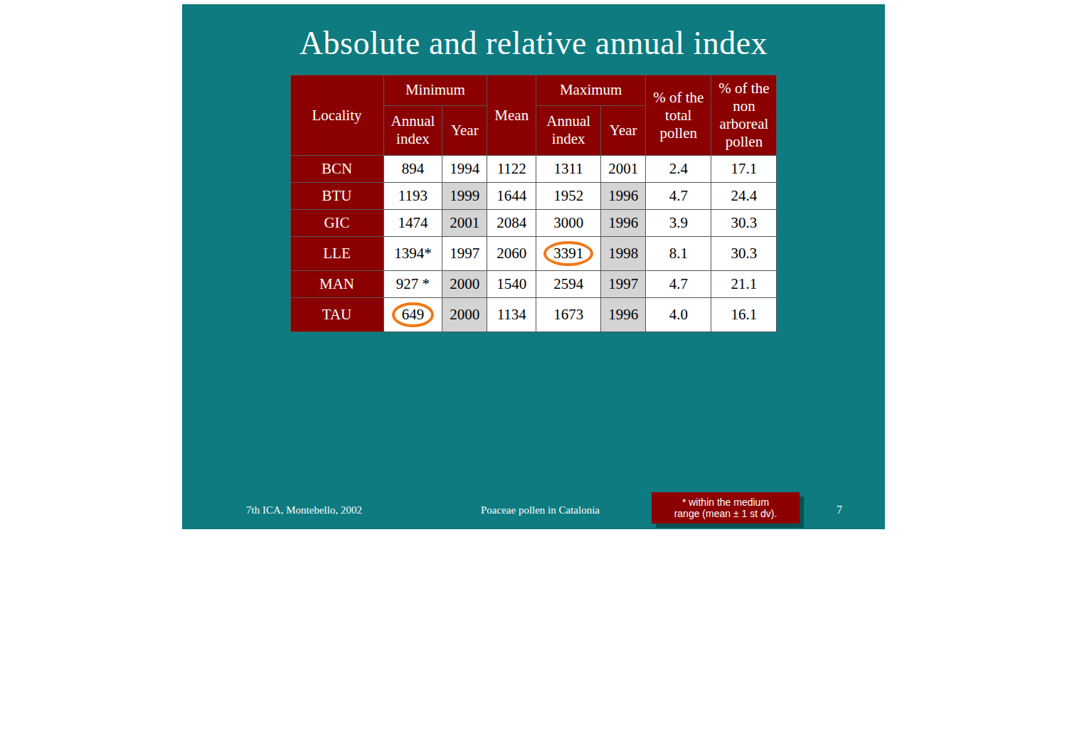Absolute and relative annual index
| Locality | Minimum | Mean | Maximum | % of the total pollen | % of the non arboreal pollen |
| --- | --- | --- | --- | --- | --- |
| Annual index | Year | Annual index | Year |
| BCN | 894 | 1994 | 1122 | 1311 | 2001 | 2.4 | 17.1 |
| BTU | 1193 | 1999 | 1644 | 1952 | 1996 | 4.7 | 24.4 |
| GIC | 1474 | 2001 | 2084 | 3000 | 1996 | 3.9 | 30.3 |
| LLE | 1394* | 1997 | 2060 | 3391 | 1998 | 8.1 | 30.3 |
| MAN | 927 * | 2000 | 1540 | 2594 | 1997 | 4.7 | 21.1 |
| TAU | 649 | 2000 | 1134 | 1673 | 1996 | 4.0 | 16.1 |
* within the medium
range (mean ± 1 st dv).
7th ICA, Montebello, 2002 Poaceae pollen in Catalonia 7